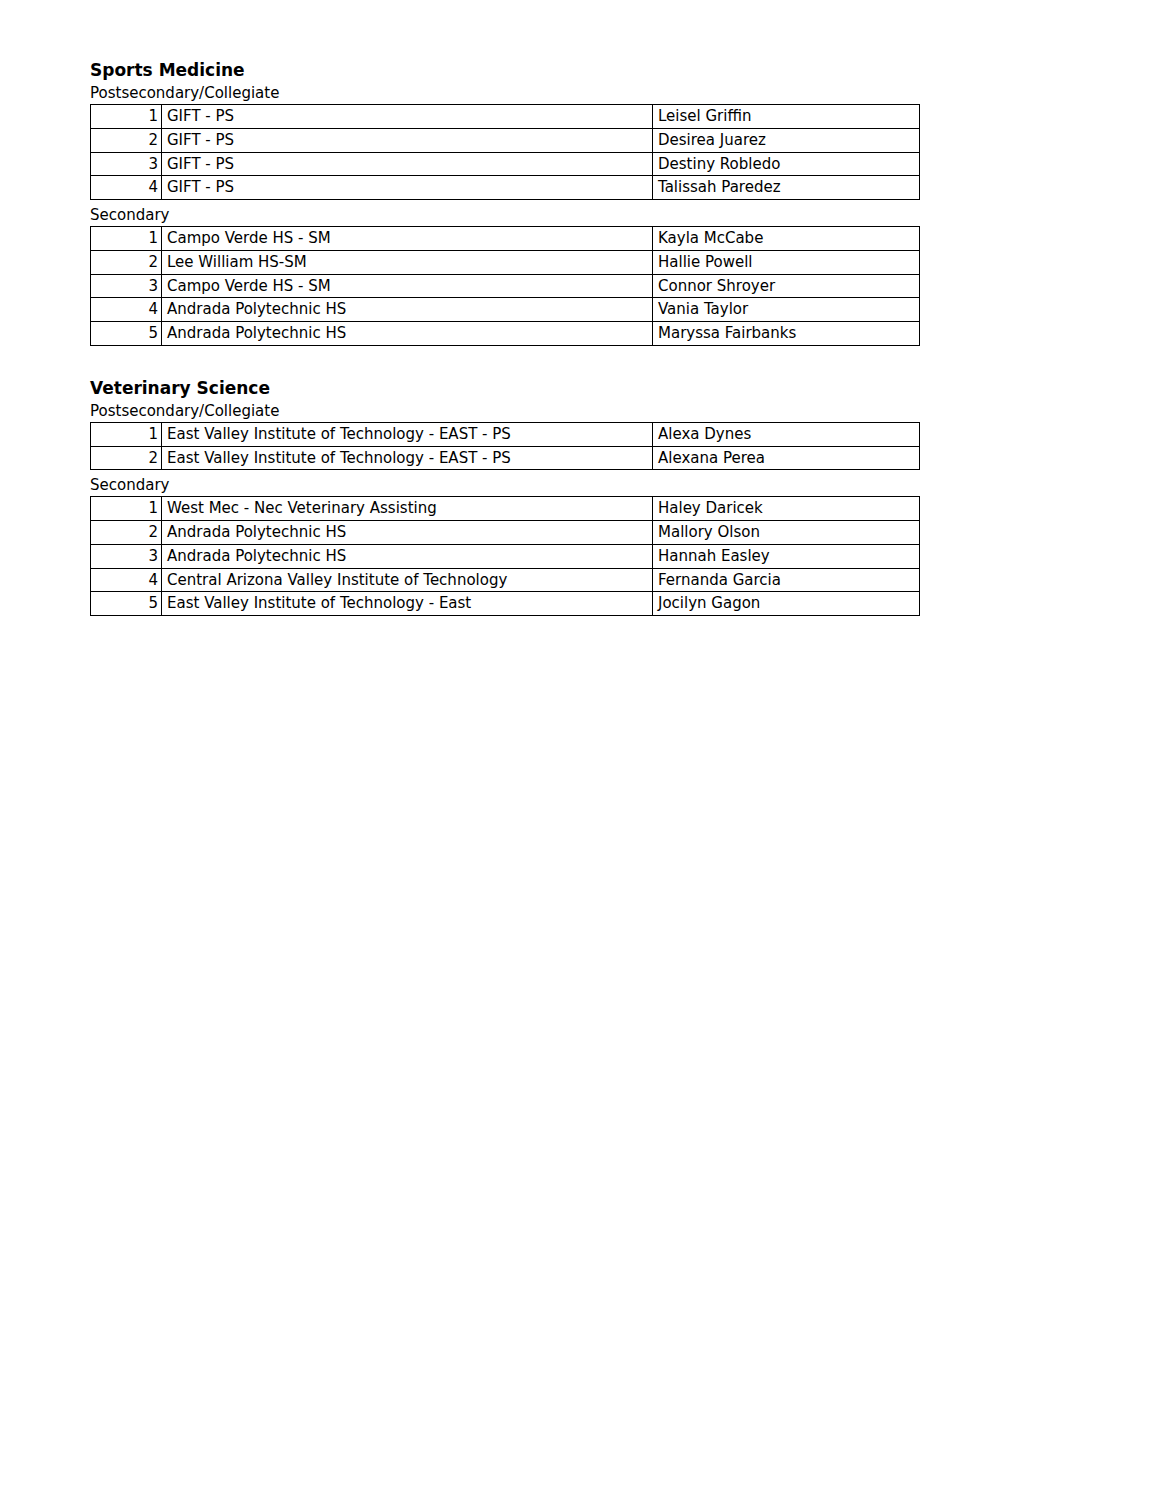Sports Medicine
Postsecondary/Collegiate
| 1 | GIFT - PS | Leisel Griffin |
| 2 | GIFT - PS | Desirea Juarez |
| 3 | GIFT - PS | Destiny Robledo |
| 4 | GIFT - PS | Talissah Paredez |
Secondary
| 1 | Campo Verde HS - SM | Kayla McCabe |
| 2 | Lee William HS-SM | Hallie Powell |
| 3 | Campo Verde HS - SM | Connor Shroyer |
| 4 | Andrada Polytechnic HS | Vania Taylor |
| 5 | Andrada Polytechnic HS | Maryssa Fairbanks |
Veterinary Science
Postsecondary/Collegiate
| 1 | East Valley Institute of Technology - EAST - PS | Alexa Dynes |
| 2 | East Valley Institute of Technology - EAST - PS | Alexana Perea |
Secondary
| 1 | West Mec - Nec Veterinary Assisting | Haley Daricek |
| 2 | Andrada Polytechnic HS | Mallory Olson |
| 3 | Andrada Polytechnic HS | Hannah Easley |
| 4 | Central Arizona Valley Institute of Technology | Fernanda Garcia |
| 5 | East Valley Institute of Technology - East | Jocilyn Gagon |